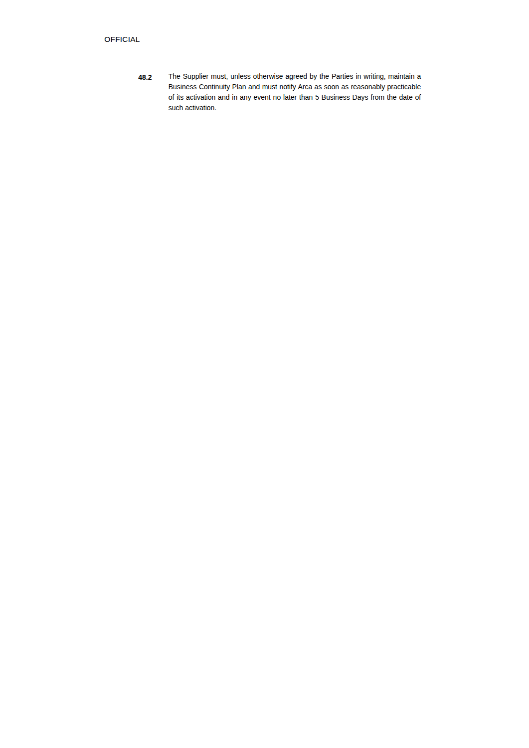OFFICIAL
48.2
The Supplier must, unless otherwise agreed by the Parties in writing, maintain a Business Continuity Plan and must notify Arca as soon as reasonably practicable of its activation and in any event no later than 5 Business Days from the date of such activation.